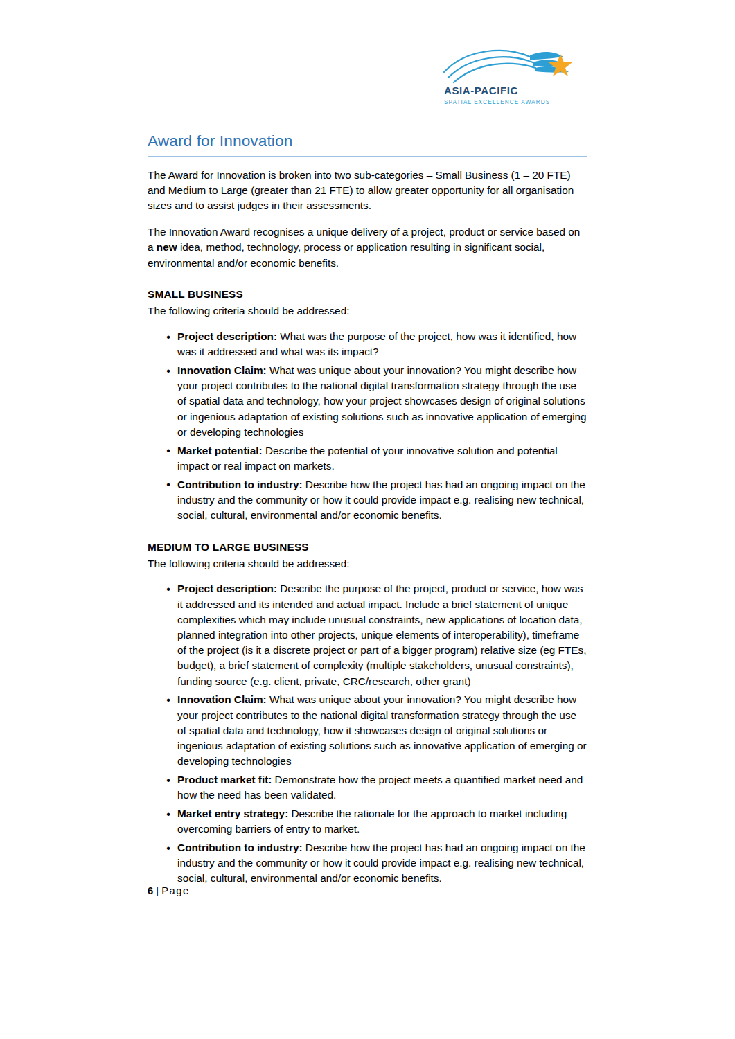ASIA-PACIFIC SPATIAL EXCELLENCE AWARDS
Award for Innovation
The Award for Innovation is broken into two sub-categories – Small Business (1 – 20 FTE) and Medium to Large (greater than 21 FTE) to allow greater opportunity for all organisation sizes and to assist judges in their assessments.
The Innovation Award recognises a unique delivery of a project, product or service based on a new idea, method, technology, process or application resulting in significant social, environmental and/or economic benefits.
SMALL BUSINESS
The following criteria should be addressed:
Project description: What was the purpose of the project, how was it identified, how was it addressed and what was its impact?
Innovation Claim: What was unique about your innovation? You might describe how your project contributes to the national digital transformation strategy through the use of spatial data and technology, how your project showcases design of original solutions or ingenious adaptation of existing solutions such as innovative application of emerging or developing technologies
Market potential: Describe the potential of your innovative solution and potential impact or real impact on markets.
Contribution to industry: Describe how the project has had an ongoing impact on the industry and the community or how it could provide impact e.g. realising new technical, social, cultural, environmental and/or economic benefits.
MEDIUM TO LARGE BUSINESS
The following criteria should be addressed:
Project description: Describe the purpose of the project, product or service, how was it addressed and its intended and actual impact. Include a brief statement of unique complexities which may include unusual constraints, new applications of location data, planned integration into other projects, unique elements of interoperability), timeframe of the project (is it a discrete project or part of a bigger program) relative size (eg FTEs, budget), a brief statement of complexity (multiple stakeholders, unusual constraints), funding source (e.g. client, private, CRC/research, other grant)
Innovation Claim: What was unique about your innovation? You might describe how your project contributes to the national digital transformation strategy through the use of spatial data and technology, how it showcases design of original solutions or ingenious adaptation of existing solutions such as innovative application of emerging or developing technologies
Product market fit: Demonstrate how the project meets a quantified market need and how the need has been validated.
Market entry strategy: Describe the rationale for the approach to market including overcoming barriers of entry to market.
Contribution to industry: Describe how the project has had an ongoing impact on the industry and the community or how it could provide impact e.g. realising new technical, social, cultural, environmental and/or economic benefits.
6 | Page